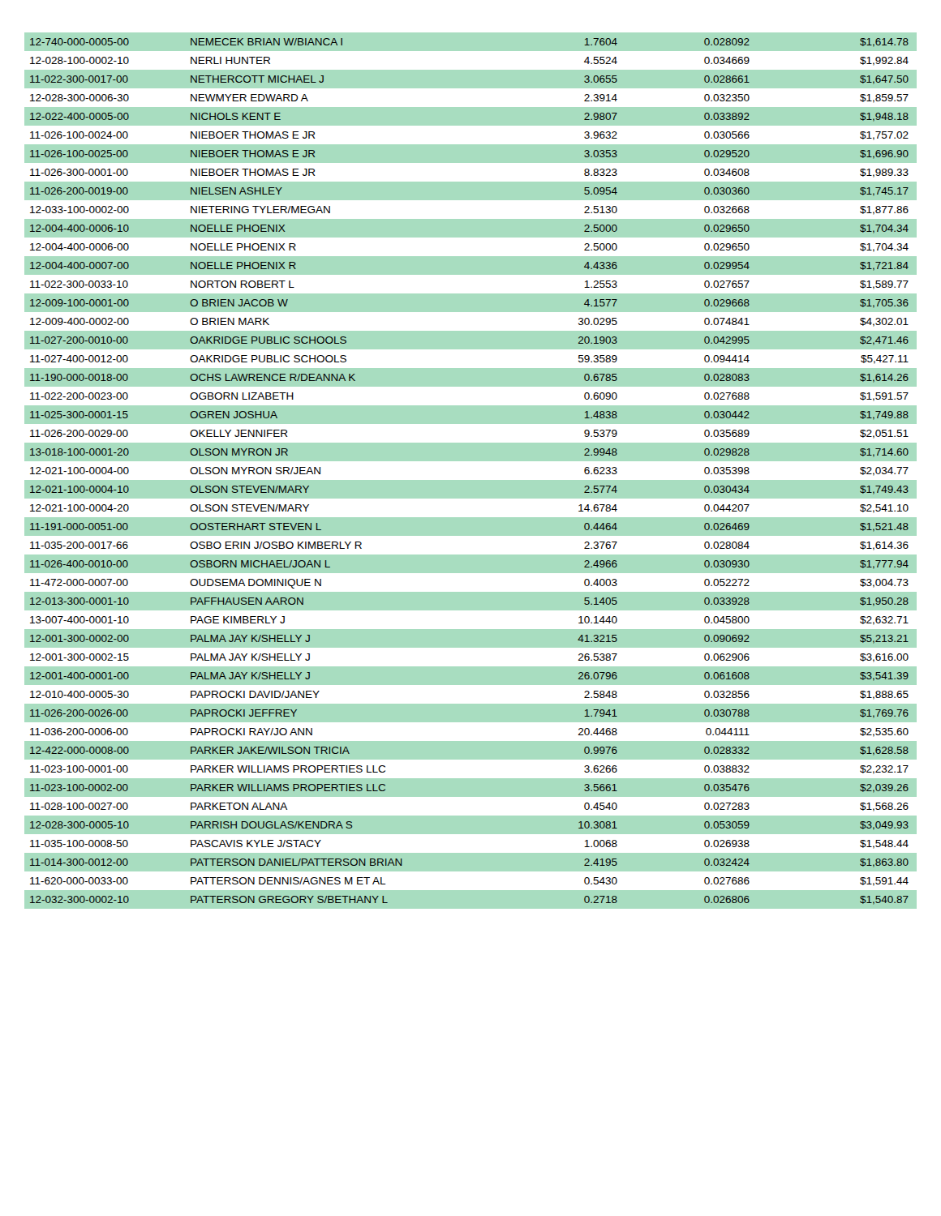| 12-740-000-0005-00 | NEMECEK BRIAN W/BIANCA I | 1.7604 | 0.028092 | $1,614.78 |
| 12-028-100-0002-10 | NERLI HUNTER | 4.5524 | 0.034669 | $1,992.84 |
| 11-022-300-0017-00 | NETHERCOTT MICHAEL J | 3.0655 | 0.028661 | $1,647.50 |
| 12-028-300-0006-30 | NEWMYER EDWARD A | 2.3914 | 0.032350 | $1,859.57 |
| 12-022-400-0005-00 | NICHOLS KENT E | 2.9807 | 0.033892 | $1,948.18 |
| 11-026-100-0024-00 | NIEBOER THOMAS E JR | 3.9632 | 0.030566 | $1,757.02 |
| 11-026-100-0025-00 | NIEBOER THOMAS E JR | 3.0353 | 0.029520 | $1,696.90 |
| 11-026-300-0001-00 | NIEBOER THOMAS E JR | 8.8323 | 0.034608 | $1,989.33 |
| 11-026-200-0019-00 | NIELSEN ASHLEY | 5.0954 | 0.030360 | $1,745.17 |
| 12-033-100-0002-00 | NIETERING TYLER/MEGAN | 2.5130 | 0.032668 | $1,877.86 |
| 12-004-400-0006-10 | NOELLE PHOENIX | 2.5000 | 0.029650 | $1,704.34 |
| 12-004-400-0006-00 | NOELLE PHOENIX R | 2.5000 | 0.029650 | $1,704.34 |
| 12-004-400-0007-00 | NOELLE PHOENIX R | 4.4336 | 0.029954 | $1,721.84 |
| 11-022-300-0033-10 | NORTON ROBERT L | 1.2553 | 0.027657 | $1,589.77 |
| 12-009-100-0001-00 | O BRIEN JACOB W | 4.1577 | 0.029668 | $1,705.36 |
| 12-009-400-0002-00 | O BRIEN MARK | 30.0295 | 0.074841 | $4,302.01 |
| 11-027-200-0010-00 | OAKRIDGE PUBLIC SCHOOLS | 20.1903 | 0.042995 | $2,471.46 |
| 11-027-400-0012-00 | OAKRIDGE PUBLIC SCHOOLS | 59.3589 | 0.094414 | $5,427.11 |
| 11-190-000-0018-00 | OCHS LAWRENCE R/DEANNA K | 0.6785 | 0.028083 | $1,614.26 |
| 11-022-200-0023-00 | OGBORN LIZABETH | 0.6090 | 0.027688 | $1,591.57 |
| 11-025-300-0001-15 | OGREN JOSHUA | 1.4838 | 0.030442 | $1,749.88 |
| 11-026-200-0029-00 | OKELLY JENNIFER | 9.5379 | 0.035689 | $2,051.51 |
| 13-018-100-0001-20 | OLSON MYRON JR | 2.9948 | 0.029828 | $1,714.60 |
| 12-021-100-0004-00 | OLSON MYRON SR/JEAN | 6.6233 | 0.035398 | $2,034.77 |
| 12-021-100-0004-10 | OLSON STEVEN/MARY | 2.5774 | 0.030434 | $1,749.43 |
| 12-021-100-0004-20 | OLSON STEVEN/MARY | 14.6784 | 0.044207 | $2,541.10 |
| 11-191-000-0051-00 | OOSTERHART STEVEN L | 0.4464 | 0.026469 | $1,521.48 |
| 11-035-200-0017-66 | OSBO ERIN J/OSBO KIMBERLY R | 2.3767 | 0.028084 | $1,614.36 |
| 11-026-400-0010-00 | OSBORN MICHAEL/JOAN L | 2.4966 | 0.030930 | $1,777.94 |
| 11-472-000-0007-00 | OUDSEMA DOMINIQUE N | 0.4003 | 0.052272 | $3,004.73 |
| 12-013-300-0001-10 | PAFFHAUSEN AARON | 5.1405 | 0.033928 | $1,950.28 |
| 13-007-400-0001-10 | PAGE KIMBERLY J | 10.1440 | 0.045800 | $2,632.71 |
| 12-001-300-0002-00 | PALMA JAY K/SHELLY J | 41.3215 | 0.090692 | $5,213.21 |
| 12-001-300-0002-15 | PALMA JAY K/SHELLY J | 26.5387 | 0.062906 | $3,616.00 |
| 12-001-400-0001-00 | PALMA JAY K/SHELLY J | 26.0796 | 0.061608 | $3,541.39 |
| 12-010-400-0005-30 | PAPROCKI DAVID/JANEY | 2.5848 | 0.032856 | $1,888.65 |
| 11-026-200-0026-00 | PAPROCKI JEFFREY | 1.7941 | 0.030788 | $1,769.76 |
| 11-036-200-0006-00 | PAPROCKI RAY/JO ANN | 20.4468 | 0.044111 | $2,535.60 |
| 12-422-000-0008-00 | PARKER JAKE/WILSON TRICIA | 0.9976 | 0.028332 | $1,628.58 |
| 11-023-100-0001-00 | PARKER WILLIAMS PROPERTIES LLC | 3.6266 | 0.038832 | $2,232.17 |
| 11-023-100-0002-00 | PARKER WILLIAMS PROPERTIES LLC | 3.5661 | 0.035476 | $2,039.26 |
| 11-028-100-0027-00 | PARKETON ALANA | 0.4540 | 0.027283 | $1,568.26 |
| 12-028-300-0005-10 | PARRISH DOUGLAS/KENDRA S | 10.3081 | 0.053059 | $3,049.93 |
| 11-035-100-0008-50 | PASCAVIS KYLE J/STACY | 1.0068 | 0.026938 | $1,548.44 |
| 11-014-300-0012-00 | PATTERSON DANIEL/PATTERSON BRIAN | 2.4195 | 0.032424 | $1,863.80 |
| 11-620-000-0033-00 | PATTERSON DENNIS/AGNES M ET AL | 0.5430 | 0.027686 | $1,591.44 |
| 12-032-300-0002-10 | PATTERSON GREGORY S/BETHANY L | 0.2718 | 0.026806 | $1,540.87 |